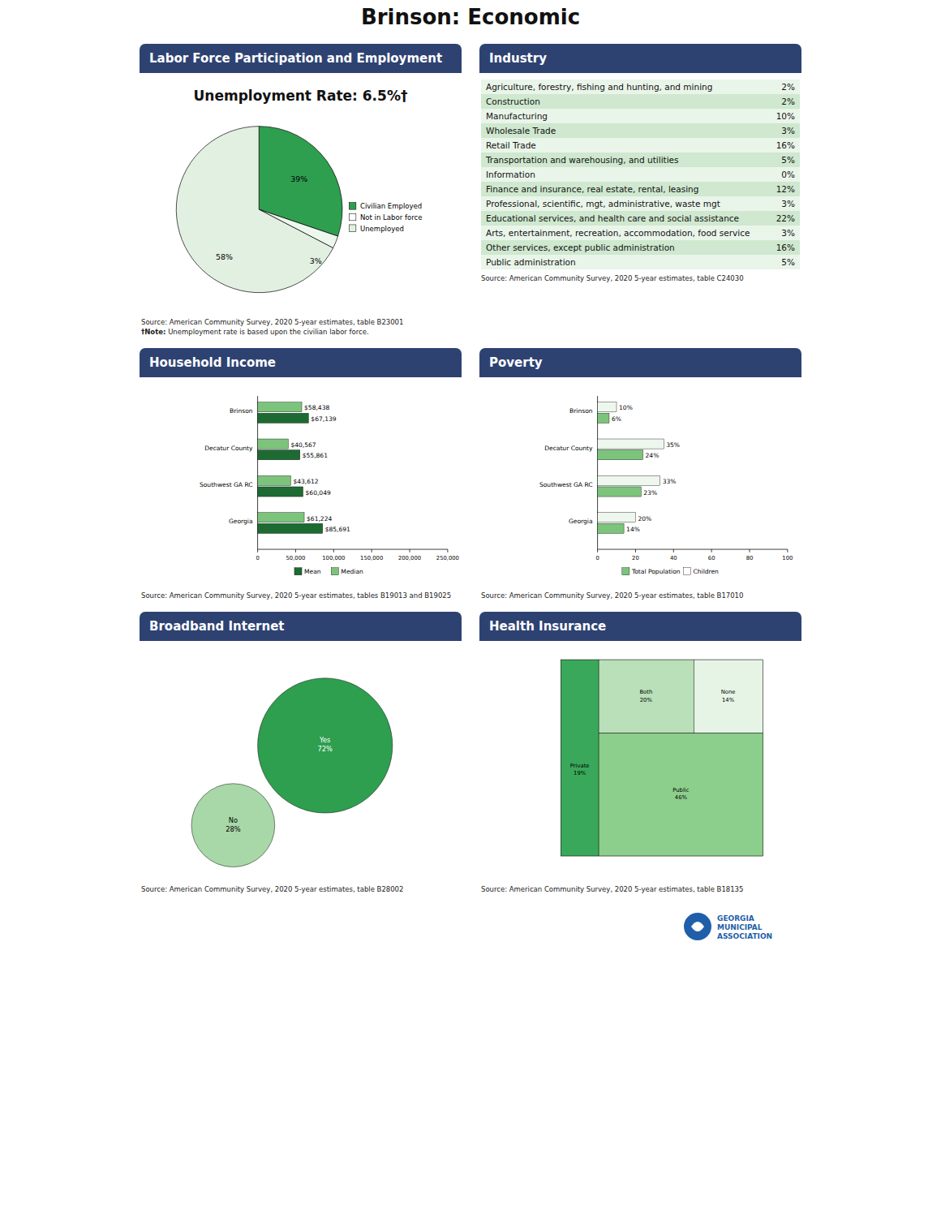Brinson: Economic
Labor Force Participation and Employment
Unemployment Rate: 6.5%†
39% 3% 58% Civilian Employed Not in Labor force Unemployed
Source: American Community Survey, 2020 5-year estimates, table B23001
†Note: Unemployment rate is based upon the civilian labor force.
Industry
| Agriculture, forestry, fishing and hunting, and mining | 2% |
| Construction | 2% |
| Manufacturing | 10% |
| Wholesale Trade | 3% |
| Retail Trade | 16% |
| Transportation and warehousing, and utilities | 5% |
| Information | 0% |
| Finance and insurance, real estate, rental, leasing | 12% |
| Professional, scientific, mgt, administrative, waste mgt | 3% |
| Educational services, and health care and social assistance | 22% |
| Arts, entertainment, recreation, accommodation, food service | 3% |
| Other services, except public administration | 16% |
| Public administration | 5% |
Source: American Community Survey, 2020 5-year estimates, table C24030
Household Income
0 50,000 100,000 150,000 200,000 250,000 Brinson $58,438 $67,139 Decatur County $40,567 $55,861 Southwest GA RC $43,612 $60,049 Georgia $61,224 $85,691 Mean Median
Source: American Community Survey, 2020 5-year estimates, tables B19013 and B19025
Poverty
0 20 40 60 80 100 Brinson 10% 6% Decatur County 35% 24% Southwest GA RC 33% 23% Georgia 20% 14% Total Population Children
Source: American Community Survey, 2020 5-year estimates, table B17010
Broadband Internet
Yes 72% No 28%
Source: American Community Survey, 2020 5-year estimates, table B28002
Health Insurance
Private 19% Both 20% None 14% Public 46%
Source: American Community Survey, 2020 5-year estimates, table B18135
GEORGIA MUNICIPAL ASSOCIATION